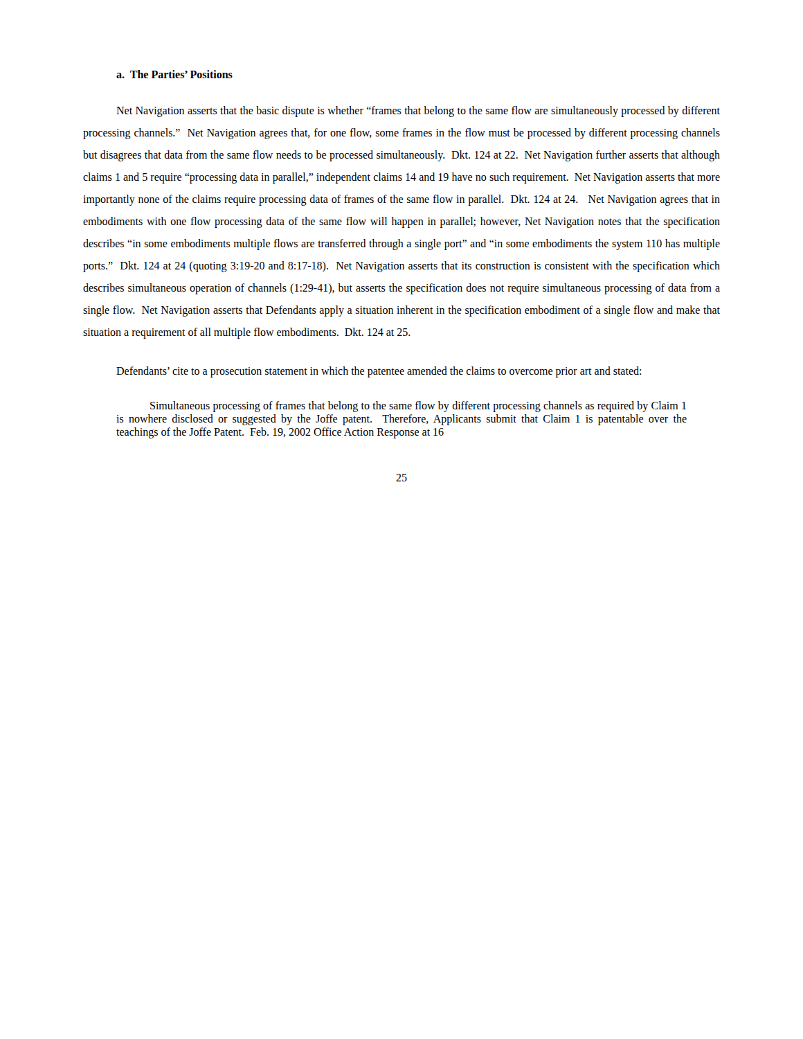a. The Parties’ Positions
Net Navigation asserts that the basic dispute is whether “frames that belong to the same flow are simultaneously processed by different processing channels.” Net Navigation agrees that, for one flow, some frames in the flow must be processed by different processing channels but disagrees that data from the same flow needs to be processed simultaneously. Dkt. 124 at 22. Net Navigation further asserts that although claims 1 and 5 require “processing data in parallel,” independent claims 14 and 19 have no such requirement. Net Navigation asserts that more importantly none of the claims require processing data of frames of the same flow in parallel. Dkt. 124 at 24. Net Navigation agrees that in embodiments with one flow processing data of the same flow will happen in parallel; however, Net Navigation notes that the specification describes “in some embodiments multiple flows are transferred through a single port” and “in some embodiments the system 110 has multiple ports.” Dkt. 124 at 24 (quoting 3:19-20 and 8:17-18). Net Navigation asserts that its construction is consistent with the specification which describes simultaneous operation of channels (1:29-41), but asserts the specification does not require simultaneous processing of data from a single flow. Net Navigation asserts that Defendants apply a situation inherent in the specification embodiment of a single flow and make that situation a requirement of all multiple flow embodiments. Dkt. 124 at 25.
Defendants’ cite to a prosecution statement in which the patentee amended the claims to overcome prior art and stated:
Simultaneous processing of frames that belong to the same flow by different processing channels as required by Claim 1 is nowhere disclosed or suggested by the Joffe patent. Therefore, Applicants submit that Claim 1 is patentable over the teachings of the Joffe Patent. Feb. 19, 2002 Office Action Response at 16
25